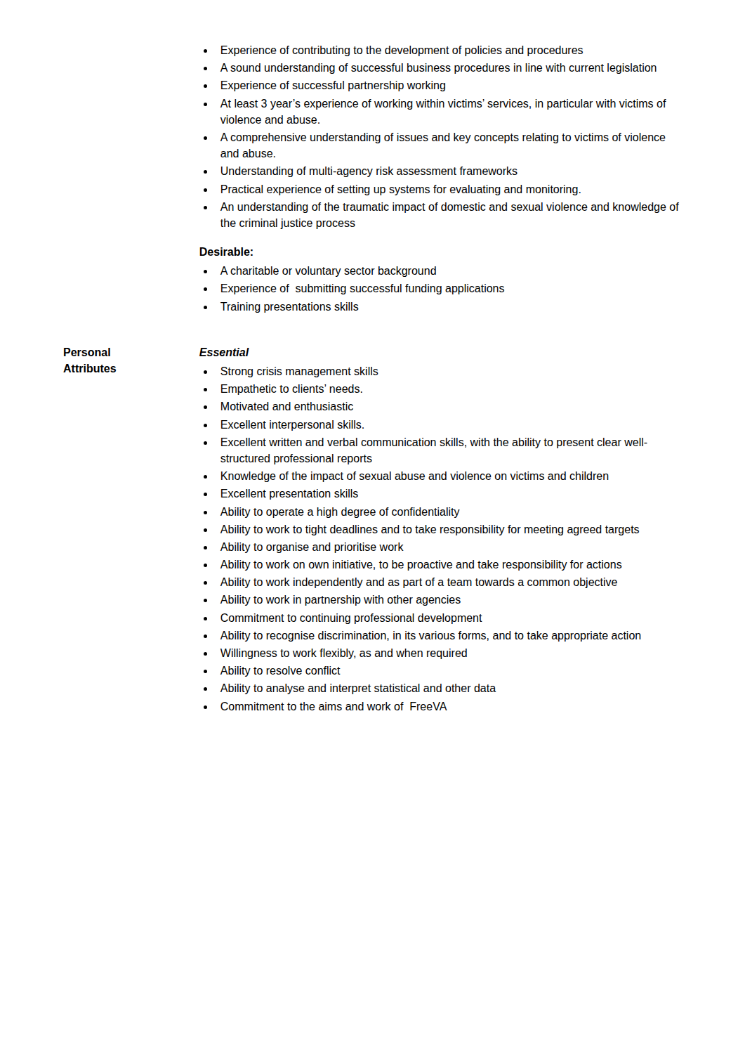| | Experience of contributing to the development of policies and procedures A sound understanding of successful business procedures in line with current legislation Experience of successful partnership working At least 3 year’s experience of working within victims’ services, in particular with victims of violence and abuse. A comprehensive understanding of issues and key concepts relating to victims of violence and abuse. Understanding of multi-agency risk assessment frameworks Practical experience of setting up systems for evaluating and monitoring. An understanding of the traumatic impact of domestic and sexual violence and knowledge of the criminal justice process Desirable: A charitable or voluntary sector background Experience of submitting successful funding applications Training presentations skills |
| Personal Attributes | Essential Strong crisis management skills Empathetic to clients’ needs. Motivated and enthusiastic Excellent interpersonal skills. Excellent written and verbal communication skills, with the ability to present clear well-structured professional reports Knowledge of the impact of sexual abuse and violence on victims and children Excellent presentation skills Ability to operate a high degree of confidentiality Ability to work to tight deadlines and to take responsibility for meeting agreed targets Ability to organise and prioritise work Ability to work on own initiative, to be proactive and take responsibility for actions Ability to work independently and as part of a team towards a common objective Ability to work in partnership with other agencies Commitment to continuing professional development Ability to recognise discrimination, in its various forms, and to take appropriate action Willingness to work flexibly, as and when required Ability to resolve conflict Ability to analyse and interpret statistical and other data Commitment to the aims and work of FreeVA |